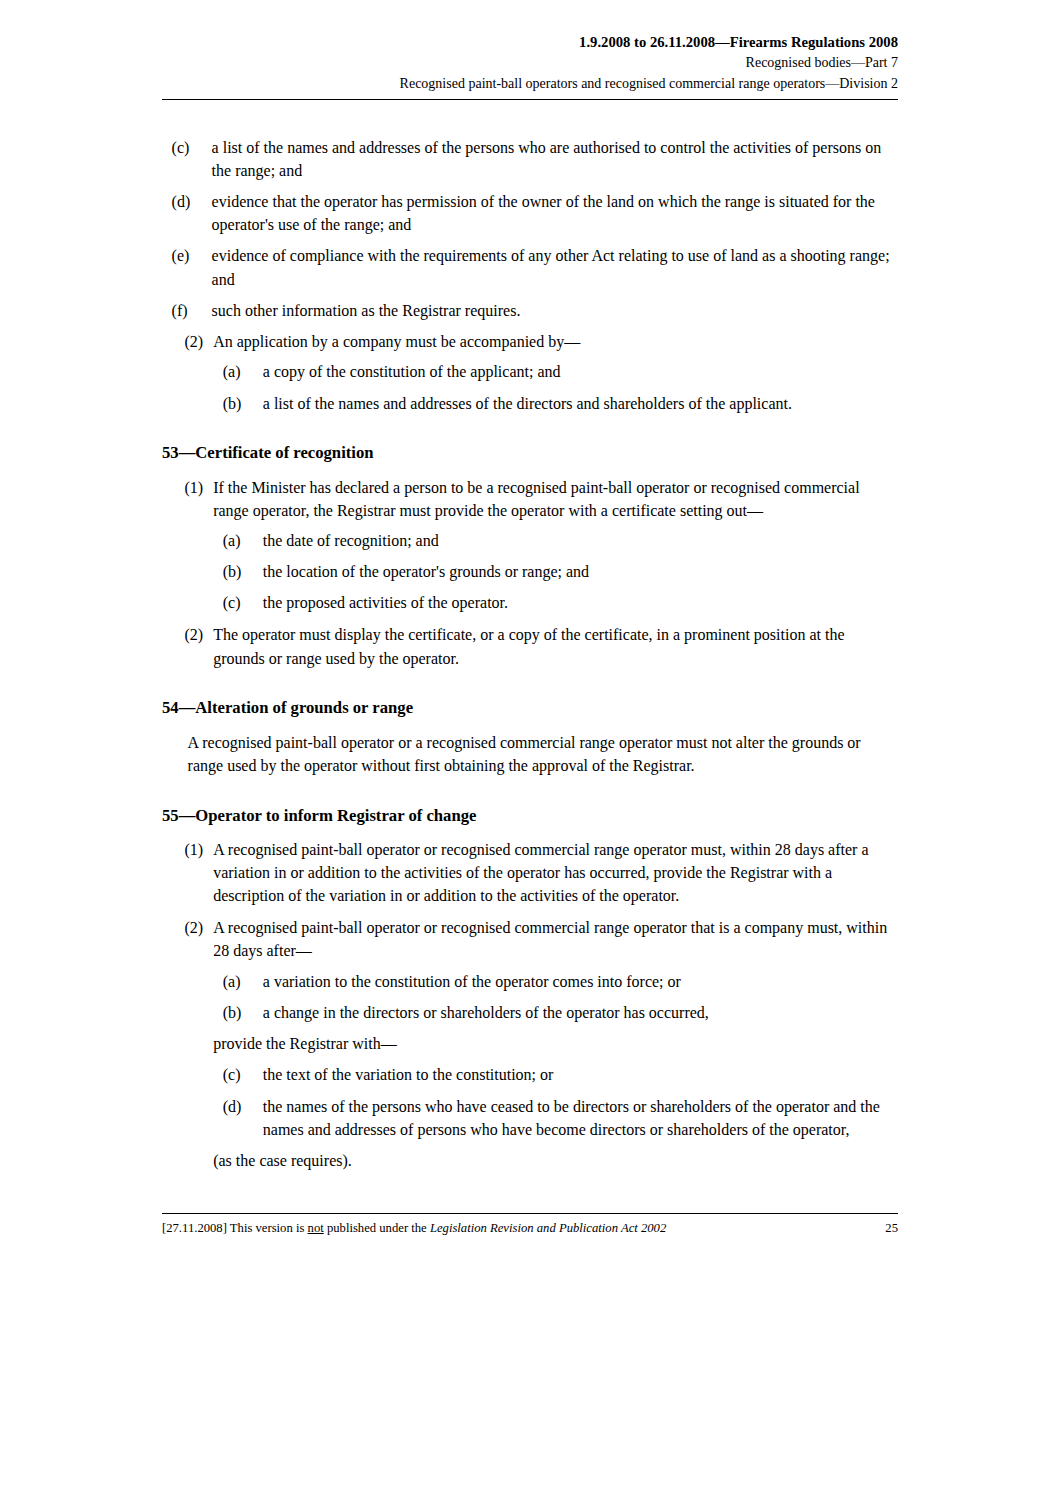1.9.2008 to 26.11.2008—Firearms Regulations 2008
Recognised bodies—Part 7
Recognised paint-ball operators and recognised commercial range operators—Division 2
(c) a list of the names and addresses of the persons who are authorised to control the activities of persons on the range; and
(d) evidence that the operator has permission of the owner of the land on which the range is situated for the operator's use of the range; and
(e) evidence of compliance with the requirements of any other Act relating to use of land as a shooting range; and
(f) such other information as the Registrar requires.
(2) An application by a company must be accompanied by—
(a) a copy of the constitution of the applicant; and
(b) a list of the names and addresses of the directors and shareholders of the applicant.
53—Certificate of recognition
(1) If the Minister has declared a person to be a recognised paint-ball operator or recognised commercial range operator, the Registrar must provide the operator with a certificate setting out—
(a) the date of recognition; and
(b) the location of the operator's grounds or range; and
(c) the proposed activities of the operator.
(2) The operator must display the certificate, or a copy of the certificate, in a prominent position at the grounds or range used by the operator.
54—Alteration of grounds or range
A recognised paint-ball operator or a recognised commercial range operator must not alter the grounds or range used by the operator without first obtaining the approval of the Registrar.
55—Operator to inform Registrar of change
(1) A recognised paint-ball operator or recognised commercial range operator must, within 28 days after a variation in or addition to the activities of the operator has occurred, provide the Registrar with a description of the variation in or addition to the activities of the operator.
(2) A recognised paint-ball operator or recognised commercial range operator that is a company must, within 28 days after—
(a) a variation to the constitution of the operator comes into force; or
(b) a change in the directors or shareholders of the operator has occurred,
provide the Registrar with—
(c) the text of the variation to the constitution; or
(d) the names of the persons who have ceased to be directors or shareholders of the operator and the names and addresses of persons who have become directors or shareholders of the operator,
(as the case requires).
[27.11.2008] This version is not published under the Legislation Revision and Publication Act 2002 25